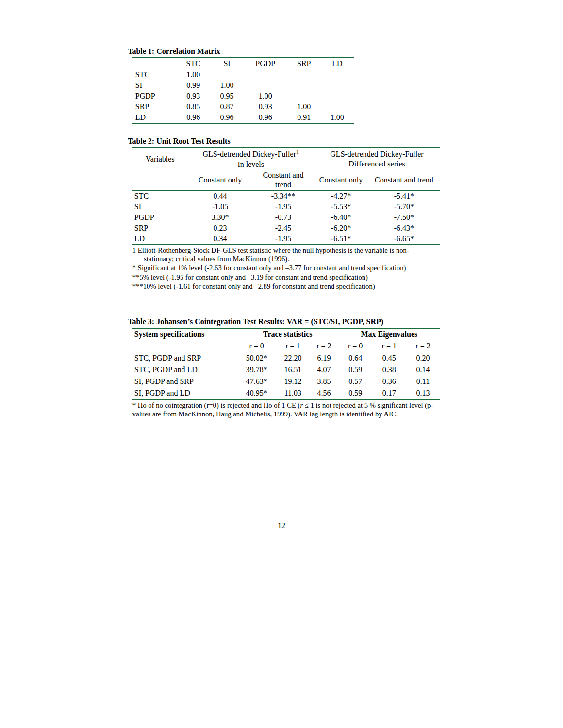Table 1: Correlation Matrix
| | STC | SI | PGDP | SRP | LD |
| STC | 1.00 | | | | |
| SI | 0.99 | 1.00 | | | |
| PGDP | 0.93 | 0.95 | 1.00 | | |
| SRP | 0.85 | 0.87 | 0.93 | 1.00 | |
| LD | 0.96 | 0.96 | 0.96 | 0.91 | 1.00 |
Table 2: Unit Root Test Results
| Variables | GLS-detrended Dickey-Fuller 1 In levels | GLS-detrended Dickey-Fuller Differenced series |
| --- | --- | --- |
| | Constant only | Constant and trend | Constant only | Constant and trend |
| STC | 0.44 | -3.34** | -4.27* | -5.41* |
| SI | -1.05 | -1.95 | -5.53* | -5.70* |
| PGDP | 3.30* | -0.73 | -6.40* | -7.50* |
| SRP | 0.23 | -2.45 | -6.20* | -6.43* |
| LD | 0.34 | -1.95 | -6.51* | -6.65* |
1 Elliott-Rothenberg-Stock DF-GLS test statistic where the null hypothesis is the variable is non-stationary; critical values from MacKinnon (1996).
* Significant at 1% level (-2.63 for constant only and –3.77 for constant and trend specification)
**5% level (-1.95 for constant only and –3.19 for constant and trend specification)
***10% level (-1.61 for constant only and –2.89 for constant and trend specification)
Table 3: Johansen’s Cointegration Test Results: VAR = (STC/SI, PGDP, SRP)
| System specifications | Trace statistics | Max Eigenvalues |
| --- | --- | --- |
| | r = 0 | r = 1 | r = 2 | r = 0 | r = 1 | r = 2 |
| STC, PGDP and SRP | 50.02* | 22.20 | 6.19 | 0.64 | 0.45 | 0.20 |
| STC, PGDP and LD | 39.78* | 16.51 | 4.07 | 0.59 | 0.38 | 0.14 |
| SI, PGDP and SRP | 47.63* | 19.12 | 3.85 | 0.57 | 0.36 | 0.11 |
| SI, PGDP and LD | 40.95* | 11.03 | 4.56 | 0.59 | 0.17 | 0.13 |
* Ho of no cointegration (r=0) is rejected and Ho of 1 CE (r ≤ 1 is not rejected at 5 % significant level (p- values are from MacKinnon, Haug and Michelis, 1999). VAR lag length is identified by AIC.
12